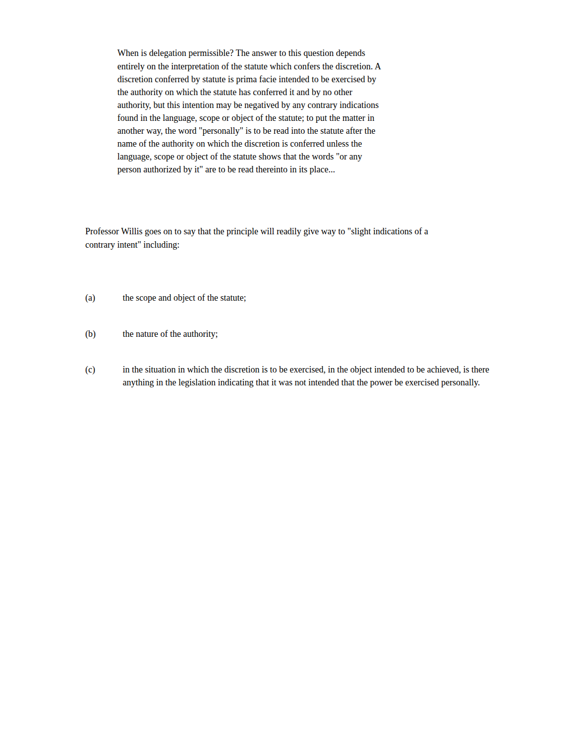When is delegation permissible? The answer to this question depends entirely on the interpretation of the statute which confers the discretion. A discretion conferred by statute is prima facie intended to be exercised by the authority on which the statute has conferred it and by no other authority, but this intention may be negatived by any contrary indications found in the language, scope or object of the statute; to put the matter in another way, the word "personally" is to be read into the statute after the name of the authority on which the discretion is conferred unless the language, scope or object of the statute shows that the words "or any person authorized by it" are to be read thereinto in its place...
Professor Willis goes on to say that the principle will readily give way to "slight indications of a contrary intent" including:
the scope and object of the statute;
the nature of the authority;
in the situation in which the discretion is to be exercised, in the object intended to be achieved, is there anything in the legislation indicating that it was not intended that the power be exercised personally.